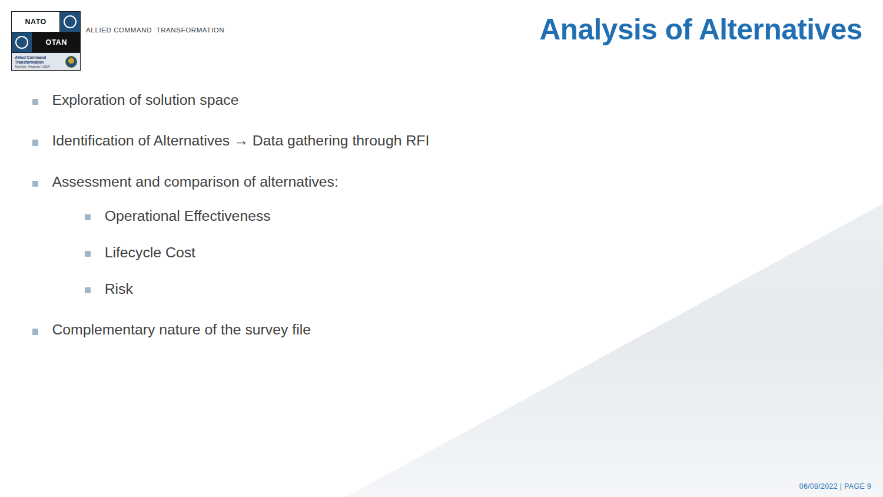NATO
OTAN
Allied Command
Transformation
Norfolk, Virginia | USA
ALLIED COMMAND TRANSFORMATION
Analysis of Alternatives
Exploration of solution space
Identification of Alternatives → Data gathering through RFI
Assessment and comparison of alternatives:
Operational Effectiveness
Lifecycle Cost
Risk
Complementary nature of the survey file
06/08/2022 | PAGE 9